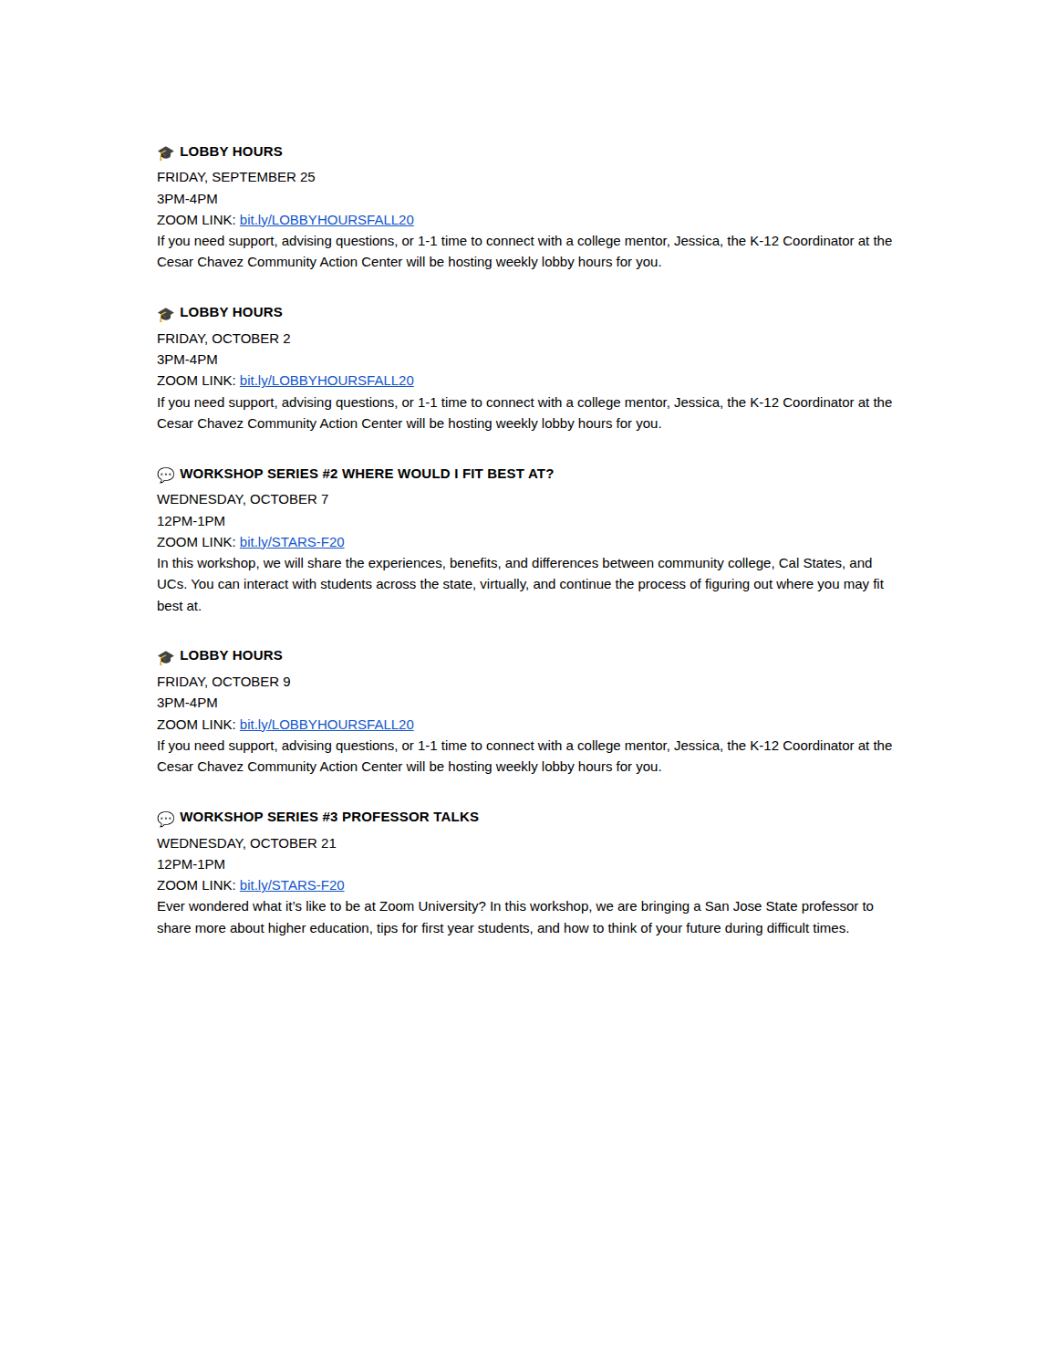🎓LOBBY HOURS
FRIDAY, SEPTEMBER 25
3PM-4PM
ZOOM LINK: bit.ly/LOBBYHOURSFALL20
If you need support, advising questions, or 1-1 time to connect with a college mentor, Jessica, the K-12 Coordinator at the Cesar Chavez Community Action Center will be hosting weekly lobby hours for you.
🎓LOBBY HOURS
FRIDAY, OCTOBER 2
3PM-4PM
ZOOM LINK: bit.ly/LOBBYHOURSFALL20
If you need support, advising questions, or 1-1 time to connect with a college mentor, Jessica, the K-12 Coordinator at the Cesar Chavez Community Action Center will be hosting weekly lobby hours for you.
💬WORKSHOP SERIES #2 WHERE WOULD I FIT BEST AT?
WEDNESDAY, OCTOBER 7
12PM-1PM
ZOOM LINK: bit.ly/STARS-F20
In this workshop, we will share the experiences, benefits, and differences between community college, Cal States, and UCs. You can interact with students across the state, virtually, and continue the process of figuring out where you may fit best at.
🎓LOBBY HOURS
FRIDAY, OCTOBER 9
3PM-4PM
ZOOM LINK: bit.ly/LOBBYHOURSFALL20
If you need support, advising questions, or 1-1 time to connect with a college mentor, Jessica, the K-12 Coordinator at the Cesar Chavez Community Action Center will be hosting weekly lobby hours for you.
💬WORKSHOP SERIES #3 PROFESSOR TALKS
WEDNESDAY, OCTOBER 21
12PM-1PM
ZOOM LINK: bit.ly/STARS-F20
Ever wondered what it’s like to be at Zoom University? In this workshop, we are bringing a San Jose State professor to share more about higher education, tips for first year students, and how to think of your future during difficult times.